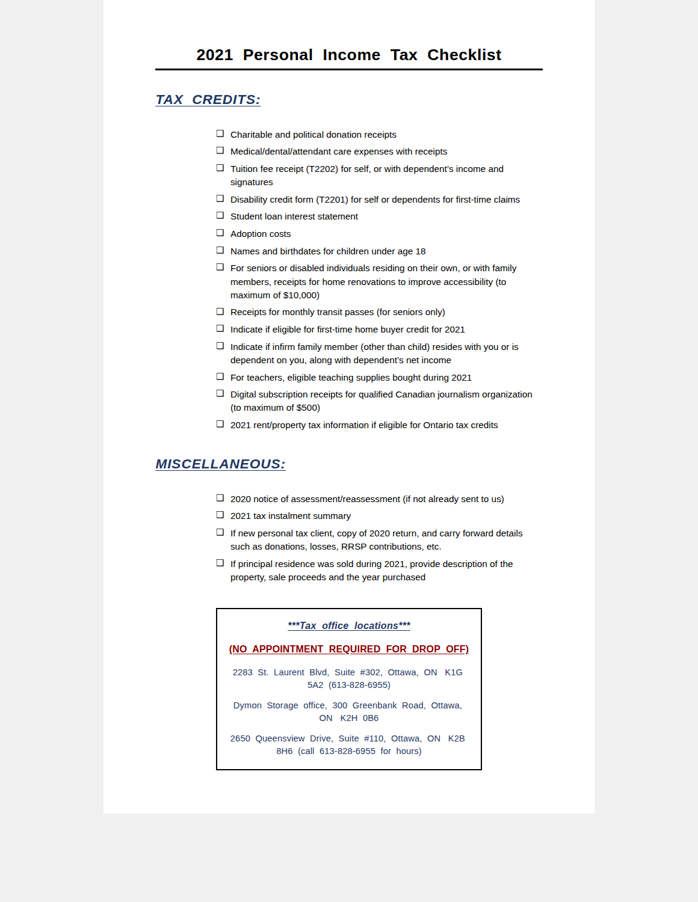2021 Personal Income Tax Checklist
TAX CREDITS:
Charitable and political donation receipts
Medical/dental/attendant care expenses with receipts
Tuition fee receipt (T2202) for self, or with dependent’s income and signatures
Disability credit form (T2201) for self or dependents for first-time claims
Student loan interest statement
Adoption costs
Names and birthdates for children under age 18
For seniors or disabled individuals residing on their own, or with family members, receipts for home renovations to improve accessibility (to maximum of $10,000)
Receipts for monthly transit passes (for seniors only)
Indicate if eligible for first-time home buyer credit for 2021
Indicate if infirm family member (other than child) resides with you or is dependent on you, along with dependent’s net income
For teachers, eligible teaching supplies bought during 2021
Digital subscription receipts for qualified Canadian journalism organization (to maximum of $500)
2021 rent/property tax information if eligible for Ontario tax credits
MISCELLANEOUS:
2020 notice of assessment/reassessment (if not already sent to us)
2021 tax instalment summary
If new personal tax client, copy of 2020 return, and carry forward details such as donations, losses, RRSP contributions, etc.
If principal residence was sold during 2021, provide description of the property, sale proceeds and the year purchased
***Tax office locations***
(NO APPOINTMENT REQUIRED FOR DROP OFF)
2283 St. Laurent Blvd, Suite #302, Ottawa, ON K1G 5A2 (613-828-6955)
Dymon Storage office, 300 Greenbank Road, Ottawa, ON K2H 0B6
2650 Queensview Drive, Suite #110, Ottawa, ON K2B 8H6 (call 613-828-6955 for hours)